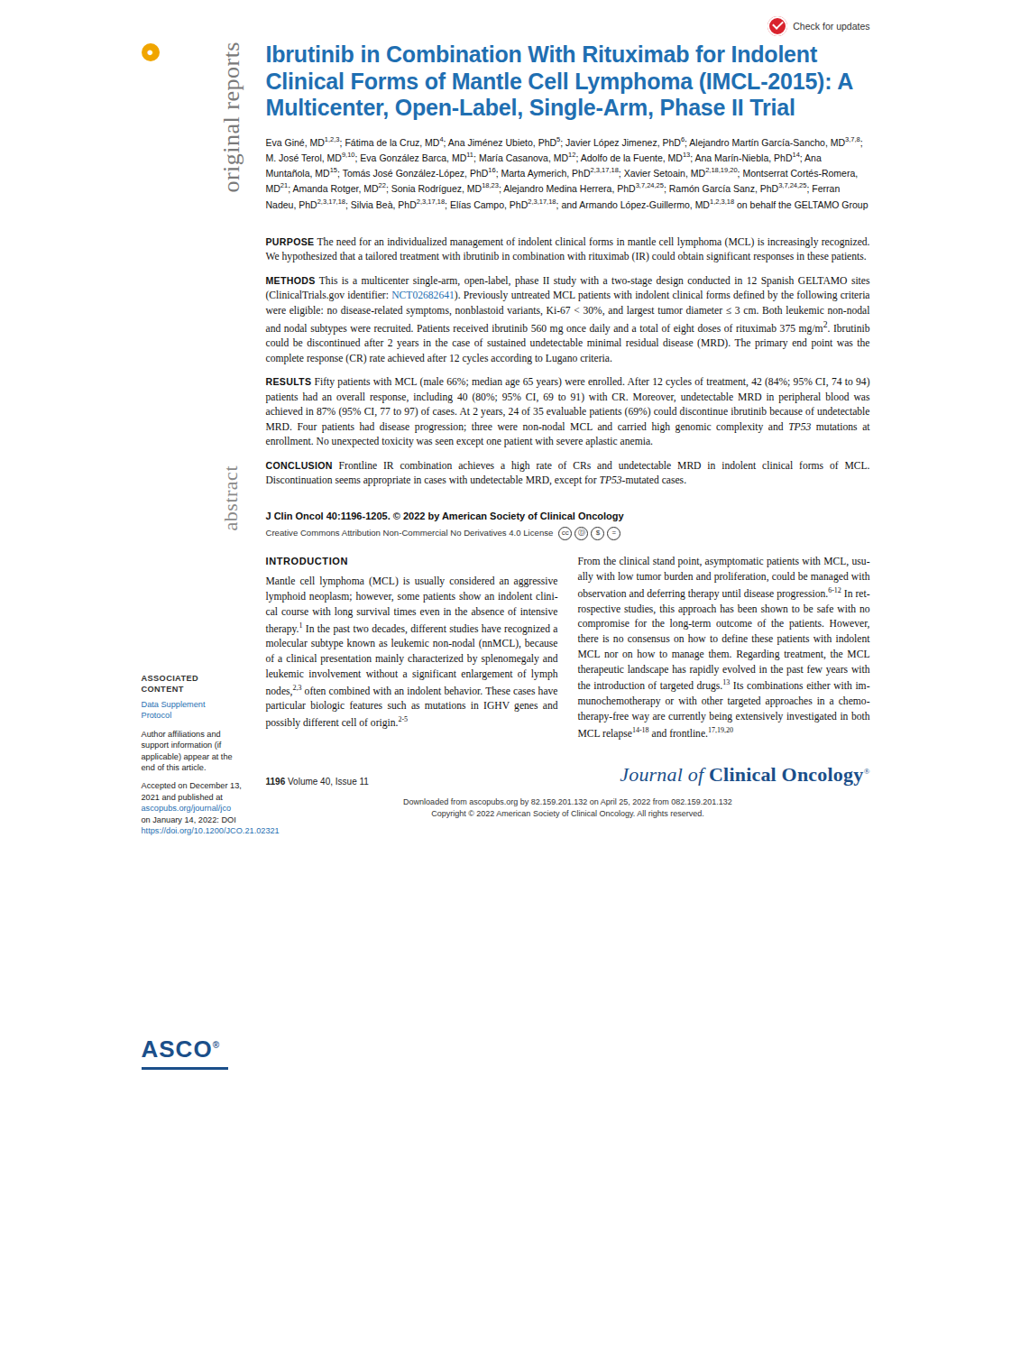Check for updates
●
original reports
abstract
Associated
Content
Data Supplement
Protocol
Author affiliations and support information (if applicable) appear at the end of this article.
Accepted on December 13, 2021 and published at ascopubs.org/journal/jco on January 14, 2022: DOI https://doi.org/10.1200/JCO.21.02321
ASCO®
Ibrutinib in Combination With Rituximab for Indolent Clinical Forms of Mantle Cell Lymphoma (IMCL-2015): A Multicenter, Open-Label, Single-Arm, Phase II Trial
Eva Giné, MD1,2,3; Fátima de la Cruz, MD4; Ana Jiménez Ubieto, PhD5; Javier López Jimenez, PhD6; Alejandro Martín García-Sancho, MD3,7,8; M. José Terol, MD9,10; Eva González Barca, MD11; María Casanova, MD12; Adolfo de la Fuente, MD13; Ana Marín-Niebla, PhD14; Ana Muntañola, MD15; Tomás José González-López, PhD16; Marta Aymerich, PhD2,3,17,18; Xavier Setoain, MD2,18,19,20; Montserrat Cortés-Romera, MD21; Amanda Rotger, MD22; Sonia Rodríguez, MD18,23; Alejandro Medina Herrera, PhD3,7,24,25; Ramón García Sanz, PhD3,7,24,25; Ferran Nadeu, PhD2,3,17,18; Silvia Beà, PhD2,3,17,18; Elías Campo, PhD2,3,17,18; and Armando López-Guillermo, MD1,2,3,18 on behalf the GELTAMO Group
PURPOSE The need for an individualized management of indolent clinical forms in mantle cell lymphoma (MCL) is increasingly recognized. We hypothesized that a tailored treatment with ibrutinib in combination with rituximab (IR) could obtain significant responses in these patients.
METHODS This is a multicenter single-arm, open-label, phase II study with a two-stage design conducted in 12 Spanish GELTAMO sites (ClinicalTrials.gov identifier: NCT02682641). Previously untreated MCL patients with indolent clinical forms defined by the following criteria were eligible: no disease-related symptoms, nonblastoid variants, Ki-67 < 30%, and largest tumor diameter ≤ 3 cm. Both leukemic non-nodal and nodal subtypes were recruited. Patients received ibrutinib 560 mg once daily and a total of eight doses of rituximab 375 mg/m2. Ibrutinib could be discontinued after 2 years in the case of sustained undetectable minimal residual disease (MRD). The primary end point was the complete response (CR) rate achieved after 12 cycles according to Lugano criteria.
RESULTS Fifty patients with MCL (male 66%; median age 65 years) were enrolled. After 12 cycles of treatment, 42 (84%; 95% CI, 74 to 94) patients had an overall response, including 40 (80%; 95% CI, 69 to 91) with CR. Moreover, undetectable MRD in peripheral blood was achieved in 87% (95% CI, 77 to 97) of cases. At 2 years, 24 of 35 evaluable patients (69%) could discontinue ibrutinib because of undetectable MRD. Four patients had disease progression; three were non-nodal MCL and carried high genomic complexity and TP53 mutations at enrollment. No unexpected toxicity was seen except one patient with severe aplastic anemia.
CONCLUSION Frontline IR combination achieves a high rate of CRs and undetectable MRD in indolent clinical forms of MCL. Discontinuation seems appropriate in cases with undetectable MRD, except for TP53-mutated cases.
J Clin Oncol 40:1196-1205. © 2022 by American Society of Clinical Oncology
Creative Commons Attribution Non-Commercial No Derivatives 4.0 License ccⒹ$=
Introduction
Mantle cell lymphoma (MCL) is usually considered an aggressive lymphoid neoplasm; however, some patients show an indolent clinical course with long survival times even in the absence of intensive therapy.1 In the past two decades, different studies have recognized a molecular subtype known as leukemic non-nodal (nnMCL), because of a clinical presentation mainly characterized by splenomegaly and leukemic involvement without a significant enlargement of lymph nodes,2,3 often combined with an indolent behavior. These cases have particular biologic features such as mutations in IGHV genes and possibly different cell of origin.2-5
From the clinical stand point, asymptomatic patients with MCL, usually with low tumor burden and proliferation, could be managed with observation and deferring therapy until disease progression.6-12 In retrospective studies, this approach has been shown to be safe with no compromise for the long-term outcome of the patients. However, there is no consensus on how to define these patients with indolent MCL nor on how to manage them. Regarding treatment, the MCL therapeutic landscape has rapidly evolved in the past few years with the introduction of targeted drugs.13 Its combinations either with immunochemotherapy or with other targeted approaches in a chemotherapy-free way are currently being extensively investigated in both MCL relapse14-18 and frontline.17,19,20
1196 Volume 40, Issue 11
Journal of Clinical Oncology®
Downloaded from ascopubs.org by 82.159.201.132 on April 25, 2022 from 082.159.201.132
Copyright © 2022 American Society of Clinical Oncology. All rights reserved.